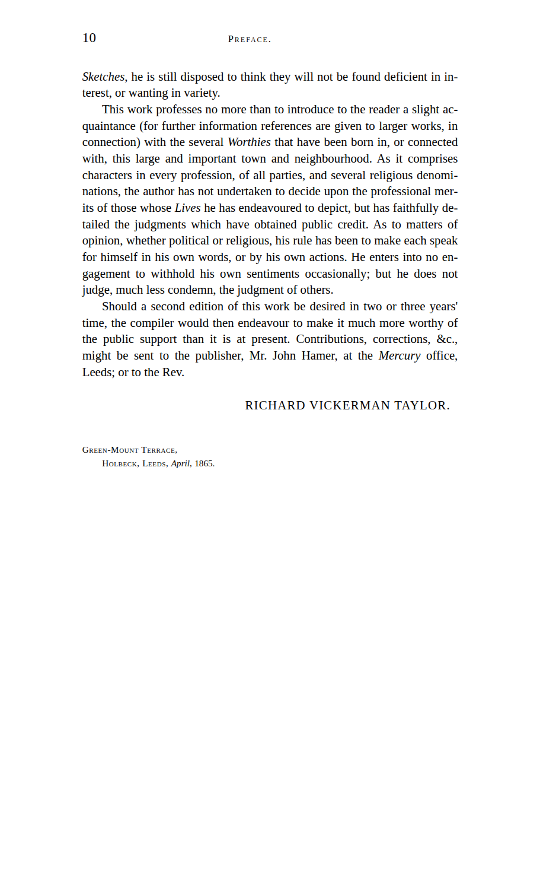10 Preface.
Sketches, he is still disposed to think they will not be found deficient in interest, or wanting in variety.
This work professes no more than to introduce to the reader a slight acquaintance (for further information references are given to larger works, in connection) with the several Worthies that have been born in, or connected with, this large and important town and neighbourhood. As it comprises characters in every profession, of all parties, and several religious denominations, the author has not undertaken to decide upon the professional merits of those whose Lives he has endeavoured to depict, but has faithfully detailed the judgments which have obtained public credit. As to matters of opinion, whether political or religious, his rule has been to make each speak for himself in his own words, or by his own actions. He enters into no engagement to withhold his own sentiments occasionally; but he does not judge, much less condemn, the judgment of others.
Should a second edition of this work be desired in two or three years' time, the compiler would then endeavour to make it much more worthy of the public support than it is at present. Contributions, corrections, &c., might be sent to the publisher, Mr. John Hamer, at the Mercury office, Leeds; or to the Rev.
RICHARD VICKERMAN TAYLOR.
Green-Mount Terrace,
Holbeck, Leeds, April, 1865.